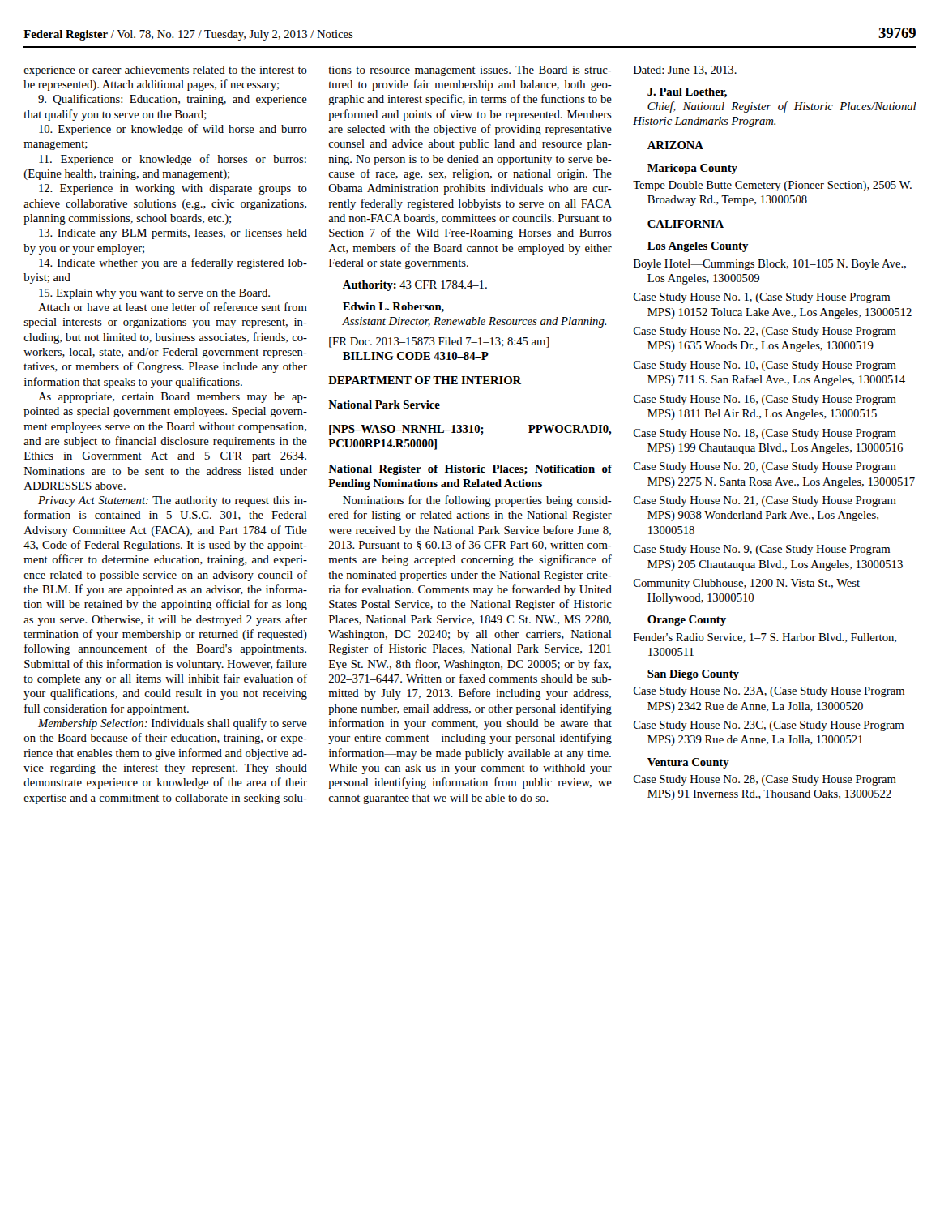Federal Register / Vol. 78, No. 127 / Tuesday, July 2, 2013 / Notices
39769
experience or career achievements related to the interest to be represented). Attach additional pages, if necessary;
9. Qualifications: Education, training, and experience that qualify you to serve on the Board;
10. Experience or knowledge of wild horse and burro management;
11. Experience or knowledge of horses or burros: (Equine health, training, and management);
12. Experience in working with disparate groups to achieve collaborative solutions (e.g., civic organizations, planning commissions, school boards, etc.);
13. Indicate any BLM permits, leases, or licenses held by you or your employer;
14. Indicate whether you are a federally registered lobbyist; and
15. Explain why you want to serve on the Board.
Attach or have at least one letter of reference sent from special interests or organizations you may represent, including, but not limited to, business associates, friends, co-workers, local, state, and/or Federal government representatives, or members of Congress. Please include any other information that speaks to your qualifications.
As appropriate, certain Board members may be appointed as special government employees. Special government employees serve on the Board without compensation, and are subject to financial disclosure requirements in the Ethics in Government Act and 5 CFR part 2634. Nominations are to be sent to the address listed under ADDRESSES above.
Privacy Act Statement: The authority to request this information is contained in 5 U.S.C. 301, the Federal Advisory Committee Act (FACA), and Part 1784 of Title 43, Code of Federal Regulations. It is used by the appointment officer to determine education, training, and experience related to possible service on an advisory council of the BLM. If you are appointed as an advisor, the information will be retained by the appointing official for as long as you serve. Otherwise, it will be destroyed 2 years after termination of your membership or returned (if requested) following announcement of the Board's appointments. Submittal of this information is voluntary. However, failure to complete any or all items will inhibit fair evaluation of your qualifications, and could result in you not receiving full consideration for appointment.
Membership Selection: Individuals shall qualify to serve on the Board because of their education, training, or experience that enables them to give informed and objective advice regarding the interest they represent. They should demonstrate experience or knowledge of the area of their expertise and a commitment to collaborate in seeking solutions to resource management issues. The Board is structured to provide fair membership and balance, both geographic and interest specific, in terms of the functions to be performed and points of view to be represented. Members are selected with the objective of providing representative counsel and advice about public land and resource planning. No person is to be denied an opportunity to serve because of race, age, sex, religion, or national origin. The Obama Administration prohibits individuals who are currently federally registered lobbyists to serve on all FACA and non-FACA boards, committees or councils. Pursuant to Section 7 of the Wild Free-Roaming Horses and Burros Act, members of the Board cannot be employed by either Federal or state governments.
Authority: 43 CFR 1784.4–1.
Edwin L. Roberson,
Assistant Director, Renewable Resources and Planning.
[FR Doc. 2013–15873 Filed 7–1–13; 8:45 am]
BILLING CODE 4310–84–P
DEPARTMENT OF THE INTERIOR
National Park Service
[NPS–WASO–NRNHL–13310; PPWOCRADI0, PCU00RP14.R50000]
National Register of Historic Places; Notification of Pending Nominations and Related Actions
Nominations for the following properties being considered for listing or related actions in the National Register were received by the National Park Service before June 8, 2013. Pursuant to § 60.13 of 36 CFR Part 60, written comments are being accepted concerning the significance of the nominated properties under the National Register criteria for evaluation. Comments may be forwarded by United States Postal Service, to the National Register of Historic Places, National Park Service, 1849 C St. NW., MS 2280, Washington, DC 20240; by all other carriers, National Register of Historic Places, National Park Service, 1201 Eye St. NW., 8th floor, Washington, DC 20005; or by fax, 202–371–6447. Written or faxed comments should be submitted by July 17, 2013. Before including your address, phone number, email address, or other personal identifying information in your comment, you should be aware that your entire comment—including your personal identifying information—may be made publicly available at any time. While you can ask us in your comment to withhold your personal identifying information from public review, we cannot guarantee that we will be able to do so.
Dated: June 13, 2013.
J. Paul Loether,
Chief, National Register of Historic Places/National Historic Landmarks Program.
ARIZONA
Maricopa County
Tempe Double Butte Cemetery (Pioneer Section), 2505 W. Broadway Rd., Tempe, 13000508
CALIFORNIA
Los Angeles County
Boyle Hotel—Cummings Block, 101–105 N. Boyle Ave., Los Angeles, 13000509
Case Study House No. 1, (Case Study House Program MPS) 10152 Toluca Lake Ave., Los Angeles, 13000512
Case Study House No. 22, (Case Study House Program MPS) 1635 Woods Dr., Los Angeles, 13000519
Case Study House No. 10, (Case Study House Program MPS) 711 S. San Rafael Ave., Los Angeles, 13000514
Case Study House No. 16, (Case Study House Program MPS) 1811 Bel Air Rd., Los Angeles, 13000515
Case Study House No. 18, (Case Study House Program MPS) 199 Chautauqua Blvd., Los Angeles, 13000516
Case Study House No. 20, (Case Study House Program MPS) 2275 N. Santa Rosa Ave., Los Angeles, 13000517
Case Study House No. 21, (Case Study House Program MPS) 9038 Wonderland Park Ave., Los Angeles, 13000518
Case Study House No. 9, (Case Study House Program MPS) 205 Chautauqua Blvd., Los Angeles, 13000513
Community Clubhouse, 1200 N. Vista St., West Hollywood, 13000510
Orange County
Fender's Radio Service, 1–7 S. Harbor Blvd., Fullerton, 13000511
San Diego County
Case Study House No. 23A, (Case Study House Program MPS) 2342 Rue de Anne, La Jolla, 13000520
Case Study House No. 23C, (Case Study House Program MPS) 2339 Rue de Anne, La Jolla, 13000521
Ventura County
Case Study House No. 28, (Case Study House Program MPS) 91 Inverness Rd., Thousand Oaks, 13000522